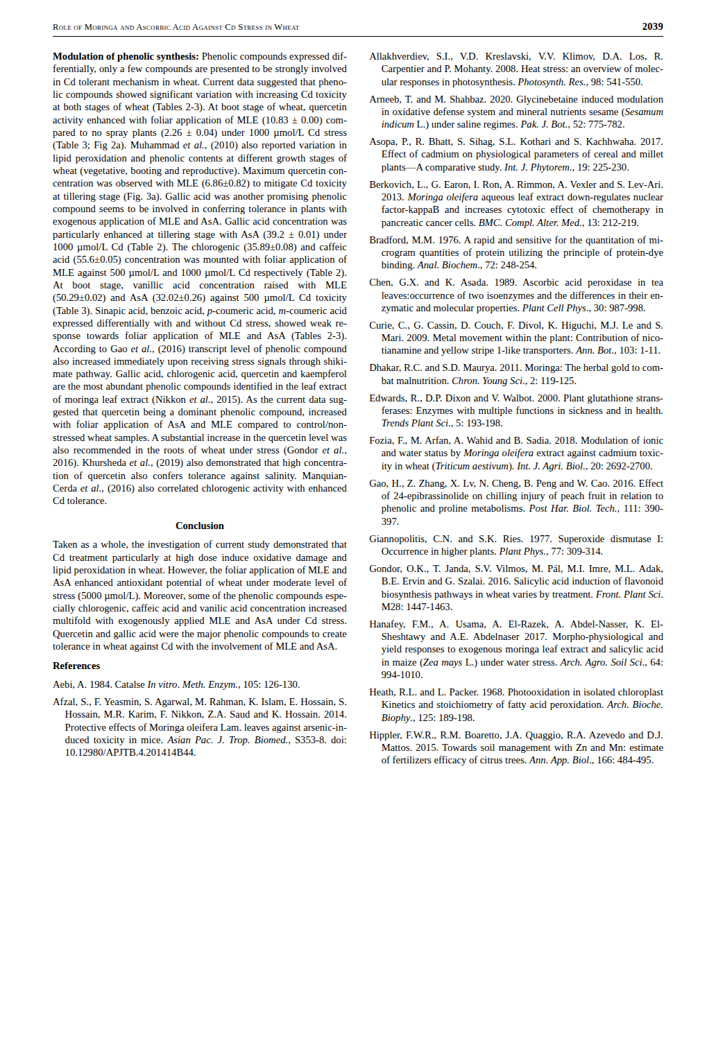Role of Moringa and Ascorbic Acid Against Cd Stress in Wheat 2039
Modulation of phenolic synthesis: Phenolic compounds expressed differentially, only a few compounds are presented to be strongly involved in Cd tolerant mechanism in wheat. Current data suggested that phenolic compounds showed significant variation with increasing Cd toxicity at both stages of wheat (Tables 2-3). At boot stage of wheat, quercetin activity enhanced with foliar application of MLE (10.83 ± 0.00) compared to no spray plants (2.26 ± 0.04) under 1000 µmol/L Cd stress (Table 3; Fig 2a). Muhammad et al., (2010) also reported variation in lipid peroxidation and phenolic contents at different growth stages of wheat (vegetative, booting and reproductive). Maximum quercetin concentration was observed with MLE (6.86±0.82) to mitigate Cd toxicity at tillering stage (Fig. 3a). Gallic acid was another promising phenolic compound seems to be involved in conferring tolerance in plants with exogenous application of MLE and AsA. Gallic acid concentration was particularly enhanced at tillering stage with AsA (39.2 ± 0.01) under 1000 µmol/L Cd (Table 2). The chlorogenic (35.89±0.08) and caffeic acid (55.6±0.05) concentration was mounted with foliar application of MLE against 500 µmol/L and 1000 µmol/L Cd respectively (Table 2). At boot stage, vanillic acid concentration raised with MLE (50.29±0.02) and AsA (32.02±0.26) against 500 µmol/L Cd toxicity (Table 3). Sinapic acid, benzoic acid, p-coumeric acid, m-coumeric acid expressed differentially with and without Cd stress, showed weak response towards foliar application of MLE and AsA (Tables 2-3). According to Gao et al., (2016) transcript level of phenolic compound also increased immediately upon receiving stress signals through shikimate pathway. Gallic acid, chlorogenic acid, quercetin and kaempferol are the most abundant phenolic compounds identified in the leaf extract of moringa leaf extract (Nikkon et al., 2015). As the current data suggested that quercetin being a dominant phenolic compound, increased with foliar application of AsA and MLE compared to control/non-stressed wheat samples. A substantial increase in the quercetin level was also recommended in the roots of wheat under stress (Gondor et al., 2016). Khursheda et al., (2019) also demonstrated that high concentration of quercetin also confers tolerance against salinity. Manquian-Cerda et al., (2016) also correlated chlorogenic activity with enhanced Cd tolerance.
Conclusion
Taken as a whole, the investigation of current study demonstrated that Cd treatment particularly at high dose induce oxidative damage and lipid peroxidation in wheat. However, the foliar application of MLE and AsA enhanced antioxidant potential of wheat under moderate level of stress (5000 µmol/L). Moreover, some of the phenolic compounds especially chlorogenic, caffeic acid and vanilic acid concentration increased multifold with exogenously applied MLE and AsA under Cd stress. Quercetin and gallic acid were the major phenolic compounds to create tolerance in wheat against Cd with the involvement of MLE and AsA.
References
Aebi, A. 1984. Catalse In vitro. Meth. Enzym., 105: 126-130.
Afzal, S., F. Yeasmin, S. Agarwal, M. Rahman, K. Islam, E. Hossain, S. Hossain, M.R. Karim, F. Nikkon, Z.A. Saud and K. Hossain. 2014. Protective effects of Moringa oleifera Lam. leaves against arsenic-induced toxicity in mice. Asian Pac. J. Trop. Biomed., S353-8. doi: 10.12980/APJTB.4.201414B44.
Allakhverdiev, S.I., V.D. Kreslavski, V.V. Klimov, D.A. Los, R. Carpentier and P. Mohanty. 2008. Heat stress: an overview of molecular responses in photosynthesis. Photosynth. Res., 98: 541-550.
Arneeb, T. and M. Shahbaz. 2020. Glycinebetaine induced modulation in oxidative defense system and mineral nutrients sesame (Sesamum indicum L.) under saline regimes. Pak. J. Bot., 52: 775-782.
Asopa, P., R. Bhatt, S. Sihag, S.L. Kothari and S. Kachhwaha. 2017. Effect of cadmium on physiological parameters of cereal and millet plants—A comparative study. Int. J. Phytorem., 19: 225-230.
Berkovich, L., G. Earon, I. Ron, A. Rimmon, A. Vexler and S. Lev-Ari. 2013. Moringa oleifera aqueous leaf extract down-regulates nuclear factor-kappaB and increases cytotoxic effect of chemotherapy in pancreatic cancer cells. BMC. Compl. Alter. Med., 13: 212-219.
Bradford, M.M. 1976. A rapid and sensitive for the quantitation of microgram quantities of protein utilizing the principle of protein-dye binding. Anal. Biochem., 72: 248-254.
Chen, G.X. and K. Asada. 1989. Ascorbic acid peroxidase in tea leaves:occurrence of two isoenzymes and the differences in their enzymatic and molecular properties. Plant Cell Phys., 30: 987-998.
Curie, C., G. Cassin, D. Couch, F. Divol, K. Higuchi, M.J. Le and S. Mari. 2009. Metal movement within the plant: Contribution of nicotianamine and yellow stripe 1-like transporters. Ann. Bot., 103: 1-11.
Dhakar, R.C. and S.D. Maurya. 2011. Moringa: The herbal gold to combat malnutrition. Chron. Young Sci., 2: 119-125.
Edwards, R., D.P. Dixon and V. Walbot. 2000. Plant glutathione stransferases: Enzymes with multiple functions in sickness and in health. Trends Plant Sci., 5: 193-198.
Fozia, F., M. Arfan, A. Wahid and B. Sadia. 2018. Modulation of ionic and water status by Moringa oleifera extract against cadmium toxicity in wheat (Triticum aestivum). Int. J. Agri. Biol., 20: 2692-2700.
Gao, H., Z. Zhang, X. Lv, N. Cheng, B. Peng and W. Cao. 2016. Effect of 24-epibrassinolide on chilling injury of peach fruit in relation to phenolic and proline metabolisms. Post Har. Biol. Tech., 111: 390-397.
Giannopolitis, C.N. and S.K. Ries. 1977. Superoxide dismutase I: Occurrence in higher plants. Plant Phys., 77: 309-314.
Gondor, O.K., T. Janda, S.V. Vilmos, M. Pál, M.I. Imre, M.L. Adak, B.E. Ervin and G. Szalai. 2016. Salicylic acid induction of flavonoid biosynthesis pathways in wheat varies by treatment. Front. Plant Sci. M28: 1447-1463.
Hanafey, F.M., A. Usama, A. El-Razek, A. Abdel-Nasser, K. El-Sheshtawy and A.E. Abdelnaser 2017. Morpho-physiological and yield responses to exogenous moringa leaf extract and salicylic acid in maize (Zea mays L.) under water stress. Arch. Agro. Soil Sci., 64: 994-1010.
Heath, R.L. and L. Packer. 1968. Photooxidation in isolated chloroplast Kinetics and stoichiometry of fatty acid peroxidation. Arch. Bioche. Biophy., 125: 189-198.
Hippler, F.W.R., R.M. Boaretto, J.A. Quaggio, R.A. Azevedo and D.J. Mattos. 2015. Towards soil management with Zn and Mn: estimate of fertilizers efficacy of citrus trees. Ann. App. Biol., 166: 484-495.